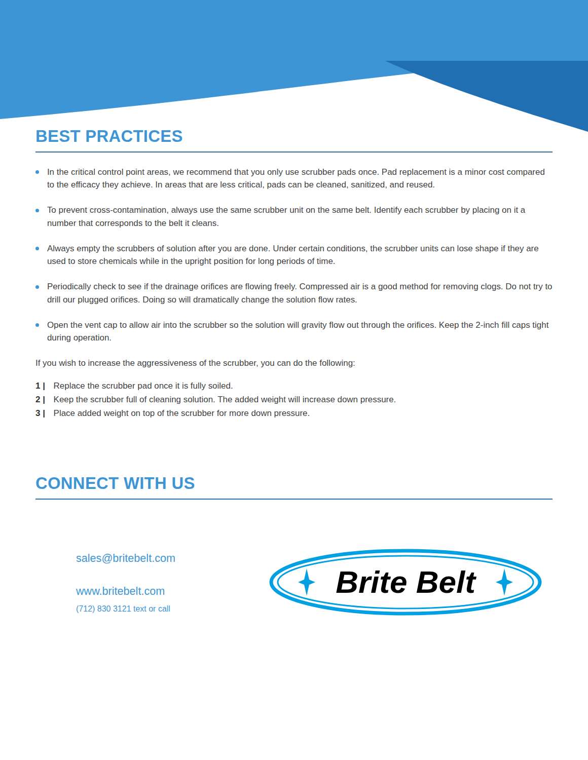Best Practices
In the critical control point areas, we recommend that you only use scrubber pads once. Pad replacement is a minor cost compared to the efficacy they achieve. In areas that are less critical, pads can be cleaned, sanitized, and reused.
To prevent cross-contamination, always use the same scrubber unit on the same belt. Identify each scrubber by placing on it a number that corresponds to the belt it cleans.
Always empty the scrubbers of solution after you are done. Under certain conditions, the scrubber units can lose shape if they are used to store chemicals while in the upright position for long periods of time.
Periodically check to see if the drainage orifices are flowing freely. Compressed air is a good method for removing clogs. Do not try to drill our plugged orifices. Doing so will dramatically change the solution flow rates.
Open the vent cap to allow air into the scrubber so the solution will gravity flow out through the orifices. Keep the 2-inch fill caps tight during operation.
If you wish to increase the aggressiveness of the scrubber, you can do the following:
Replace the scrubber pad once it is fully soiled.
Keep the scrubber full of cleaning solution. The added weight will increase down pressure.
Place added weight on top of the scrubber for more down pressure.
Connect With Us
sales@britebelt.com www.britebelt.com (712) 830 3121 text or call
Brite Belt